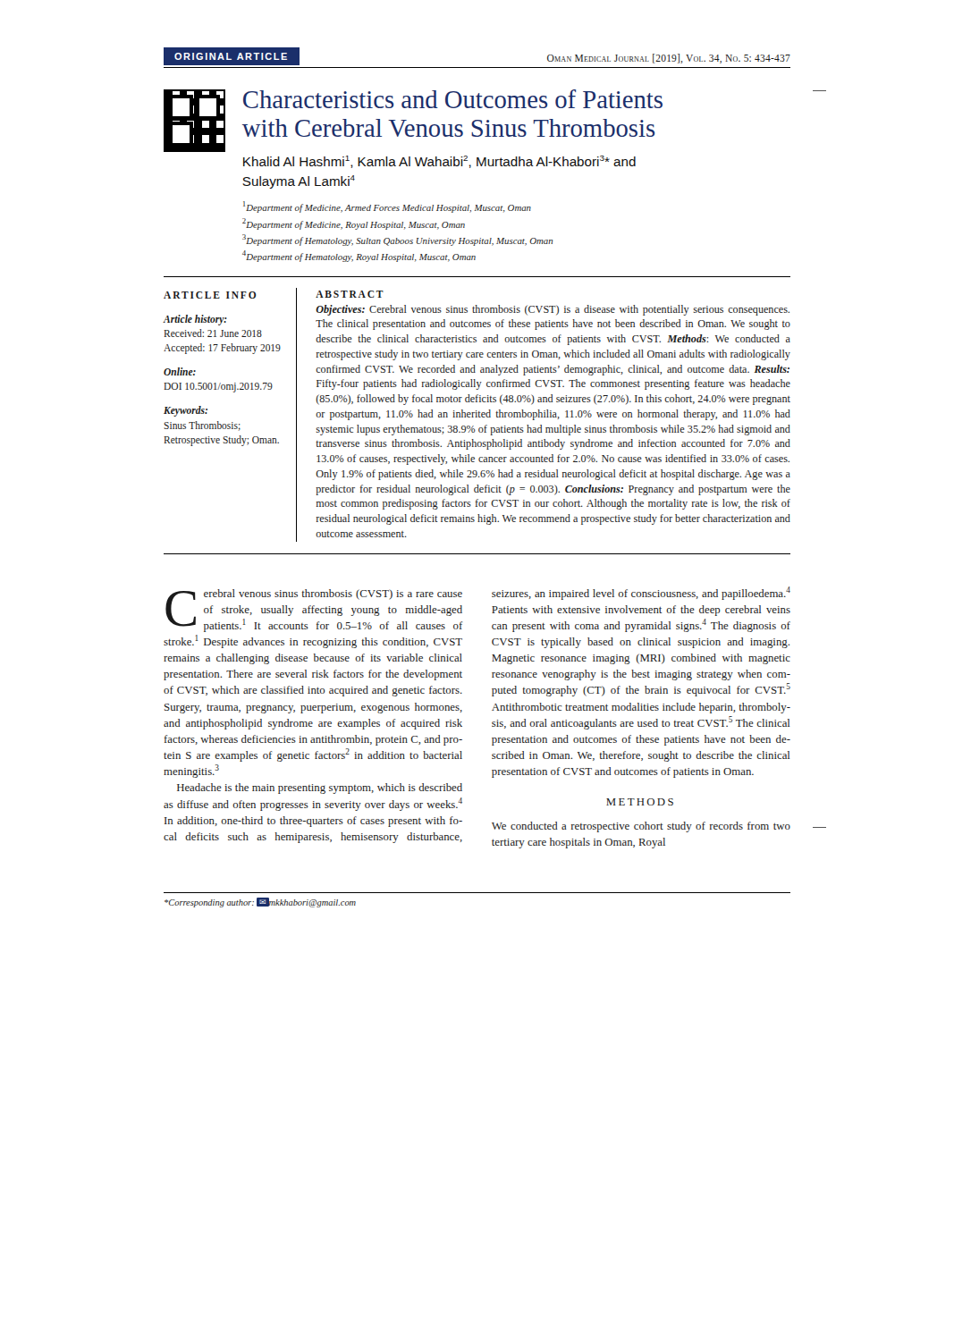Original Article
Oman Medical Journal [2019], Vol. 34, No. 5: 434-437
Characteristics and Outcomes of Patients
with Cerebral Venous Sinus Thrombosis
Khalid Al Hashmi1, Kamla Al Wahaibi2, Murtadha Al-Khabori3* and
Sulayma Al Lamki4
1Department of Medicine, Armed Forces Medical Hospital, Muscat, Oman
2Department of Medicine, Royal Hospital, Muscat, Oman
3Department of Hematology, Sultan Qaboos University Hospital, Muscat, Oman
4Department of Hematology, Royal Hospital, Muscat, Oman
Article Info
Article history:
Received: 21 June 2018
Accepted: 17 February 2019
Online:
DOI 10.5001/omj.2019.79
Keywords:
Sinus Thrombosis;
Retrospective Study; Oman.
Abstract
Objectives: Cerebral venous sinus thrombosis (CVST) is a disease with potentially serious consequences. The clinical presentation and outcomes of these patients have not been described in Oman. We sought to describe the clinical characteristics and outcomes of patients with CVST. Methods: We conducted a retrospective study in two tertiary care centers in Oman, which included all Omani adults with radiologically confirmed CVST. We recorded and analyzed patients’ demographic, clinical, and outcome data. Results: Fifty-four patients had radiologically confirmed CVST. The commonest presenting feature was headache (85.0%), followed by focal motor deficits (48.0%) and seizures (27.0%). In this cohort, 24.0% were pregnant or postpartum, 11.0% had an inherited thrombophilia, 11.0% were on hormonal therapy, and 11.0% had systemic lupus erythematous; 38.9% of patients had multiple sinus thrombosis while 35.2% had sigmoid and transverse sinus thrombosis. Antiphospholipid antibody syndrome and infection accounted for 7.0% and 13.0% of causes, respectively, while cancer accounted for 2.0%. No cause was identified in 33.0% of cases. Only 1.9% of patients died, while 29.6% had a residual neurological deficit at hospital discharge. Age was a predictor for residual neurological deficit (p = 0.003). Conclusions: Pregnancy and postpartum were the most common predisposing factors for CVST in our cohort. Although the mortality rate is low, the risk of residual neurological deficit remains high. We recommend a prospective study for better characterization and outcome assessment.
Cerebral venous sinus thrombosis (CVST) is a rare cause of stroke, usually affecting young to middle-aged patients.1 It accounts for 0.5–1% of all causes of stroke.1 Despite advances in recognizing this condition, CVST remains a challenging disease because of its variable clinical presentation. There are several risk factors for the development of CVST, which are classified into acquired and genetic factors. Surgery, trauma, pregnancy, puerperium, exogenous hormones, and antiphospholipid syndrome are examples of acquired risk factors, whereas deficiencies in antithrombin, protein C, and protein S are examples of genetic factors2 in addition to bacterial meningitis.3
Headache is the main presenting symptom, which is described as diffuse and often progresses in severity over days or weeks.4 In addition, one-third to three-quarters of cases present with focal deficits such as hemiparesis, hemisensory disturbance, seizures, an impaired level of consciousness, and papilloedema.4 Patients with extensive involvement of the deep cerebral veins can present with coma and pyramidal signs.4 The diagnosis of CVST is typically based on clinical suspicion and imaging. Magnetic resonance imaging (MRI) combined with magnetic resonance venography is the best imaging strategy when computed tomography (CT) of the brain is equivocal for CVST.5 Antithrombotic treatment modalities include heparin, thrombolysis, and oral anticoagulants are used to treat CVST.5 The clinical presentation and outcomes of these patients have not been described in Oman. We, therefore, sought to describe the clinical presentation of CVST and outcomes of patients in Oman.
Methods
We conducted a retrospective cohort study of records from two tertiary care hospitals in Oman, Royal
*Corresponding author: ✉mkkhabori@gmail.com